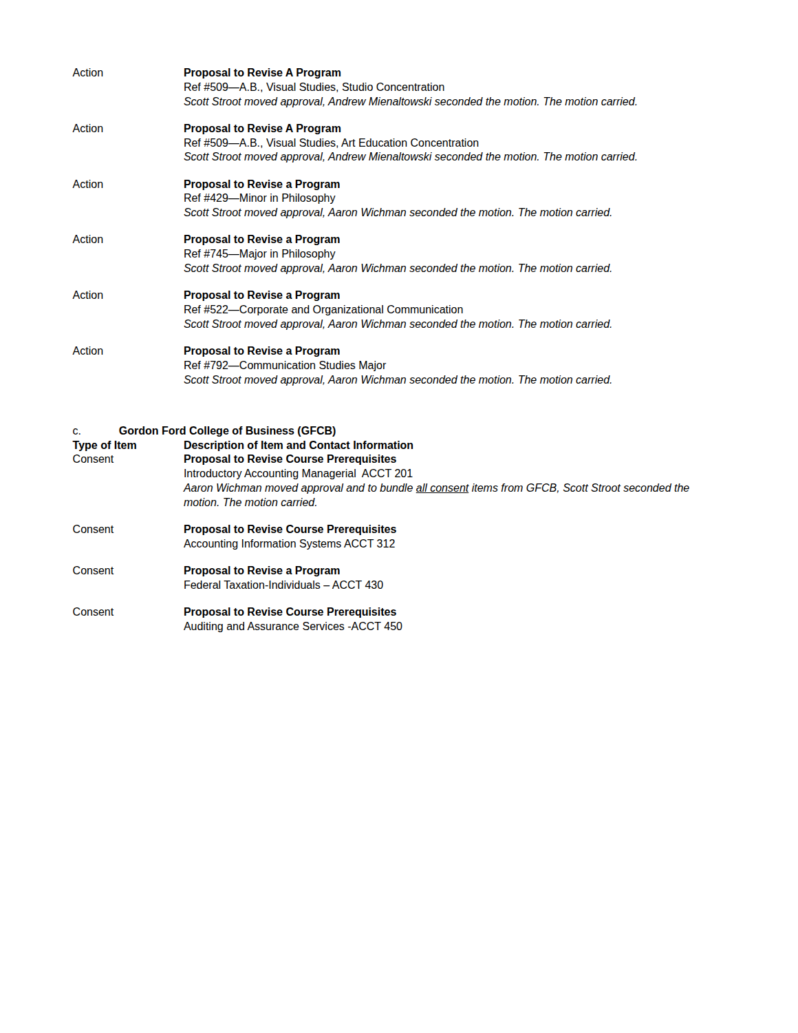| Action | Proposal to Revise A Program Ref #509—A.B., Visual Studies, Studio Concentration Scott Stroot moved approval, Andrew Mienaltowski seconded the motion. The motion carried. |
| Action | Proposal to Revise A Program Ref #509—A.B., Visual Studies, Art Education Concentration Scott Stroot moved approval, Andrew Mienaltowski seconded the motion. The motion carried. |
| Action | Proposal to Revise a Program Ref #429—Minor in Philosophy Scott Stroot moved approval, Aaron Wichman seconded the motion. The motion carried. |
| Action | Proposal to Revise a Program Ref #745—Major in Philosophy Scott Stroot moved approval, Aaron Wichman seconded the motion. The motion carried. |
| Action | Proposal to Revise a Program Ref #522—Corporate and Organizational Communication Scott Stroot moved approval, Aaron Wichman seconded the motion. The motion carried. |
| Action | Proposal to Revise a Program Ref #792—Communication Studies Major Scott Stroot moved approval, Aaron Wichman seconded the motion. The motion carried. |
c. Gordon Ford College of Business (GFCB)
| Type of Item | Description of Item and Contact Information |
| Consent | Proposal to Revise Course Prerequisites Introductory Accounting Managerial ACCT 201 Aaron Wichman moved approval and to bundle all consent items from GFCB, Scott Stroot seconded the motion. The motion carried. |
| Consent | Proposal to Revise Course Prerequisites Accounting Information Systems ACCT 312 |
| Consent | Proposal to Revise a Program Federal Taxation-Individuals – ACCT 430 |
| Consent | Proposal to Revise Course Prerequisites Auditing and Assurance Services -ACCT 450 |